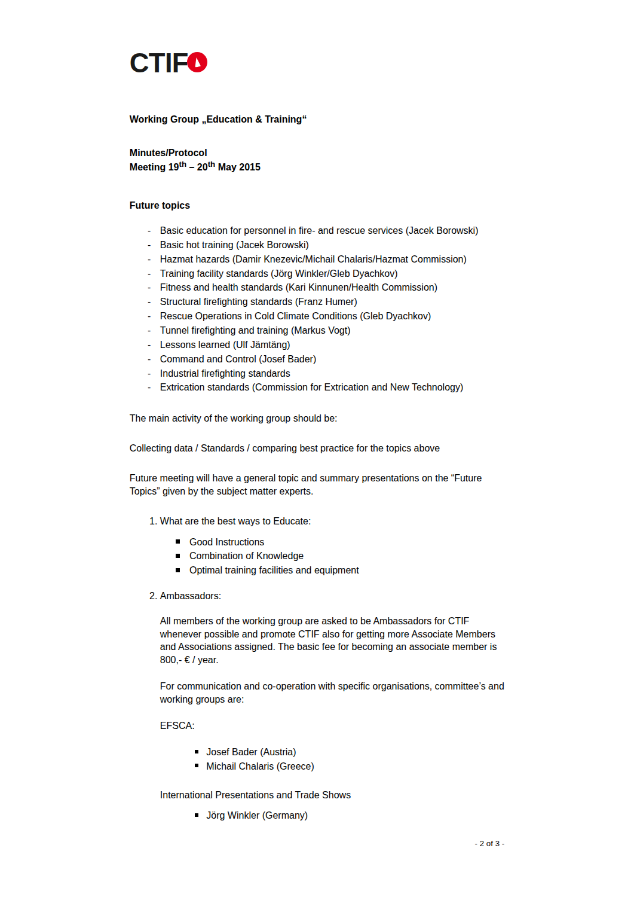CTIF
Working Group „Education & Training“
Minutes/Protocol
Meeting 19th – 20th May 2015
Future topics
Basic education for personnel in fire- and rescue services (Jacek Borowski)
Basic hot training (Jacek Borowski)
Hazmat hazards (Damir Knezevic/Michail Chalaris/Hazmat Commission)
Training facility standards (Jörg Winkler/Gleb Dyachkov)
Fitness and health standards (Kari Kinnunen/Health Commission)
Structural firefighting standards (Franz Humer)
Rescue Operations in Cold Climate Conditions (Gleb Dyachkov)
Tunnel firefighting and training (Markus Vogt)
Lessons learned (Ulf Jämtäng)
Command and Control (Josef Bader)
Industrial firefighting standards
Extrication standards (Commission for Extrication and New Technology)
The main activity of the working group should be:
Collecting data / Standards / comparing best practice for the topics above
Future meeting will have a general topic and summary presentations on the “Future Topics” given by the subject matter experts.
What are the best ways to Educate:
Good Instructions
Combination of Knowledge
Optimal training facilities and equipment
Ambassadors:
All members of the working group are asked to be Ambassadors for CTIF whenever possible and promote CTIF also for getting more Associate Members and Associations assigned. The basic fee for becoming an associate member is 800,- € / year.
For communication and co-operation with specific organisations, committee’s and working groups are:
EFSCA:
Josef Bader (Austria)
Michail Chalaris (Greece)
International Presentations and Trade Shows
Jörg Winkler (Germany)
- 2 of 3 -